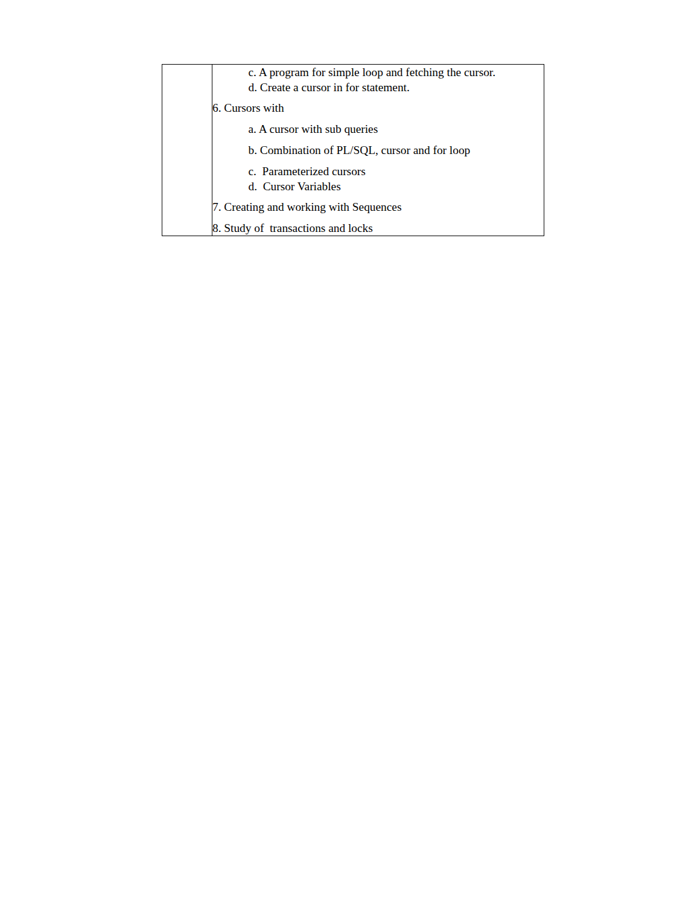| | c. A program for simple loop and fetching the cursor. d. Create a cursor in for statement. 6. Cursors with a. A cursor with sub queries b. Combination of PL/SQL, cursor and for loop c. Parameterized cursors d. Cursor Variables 7. Creating and working with Sequences 8. Study of transactions and locks |